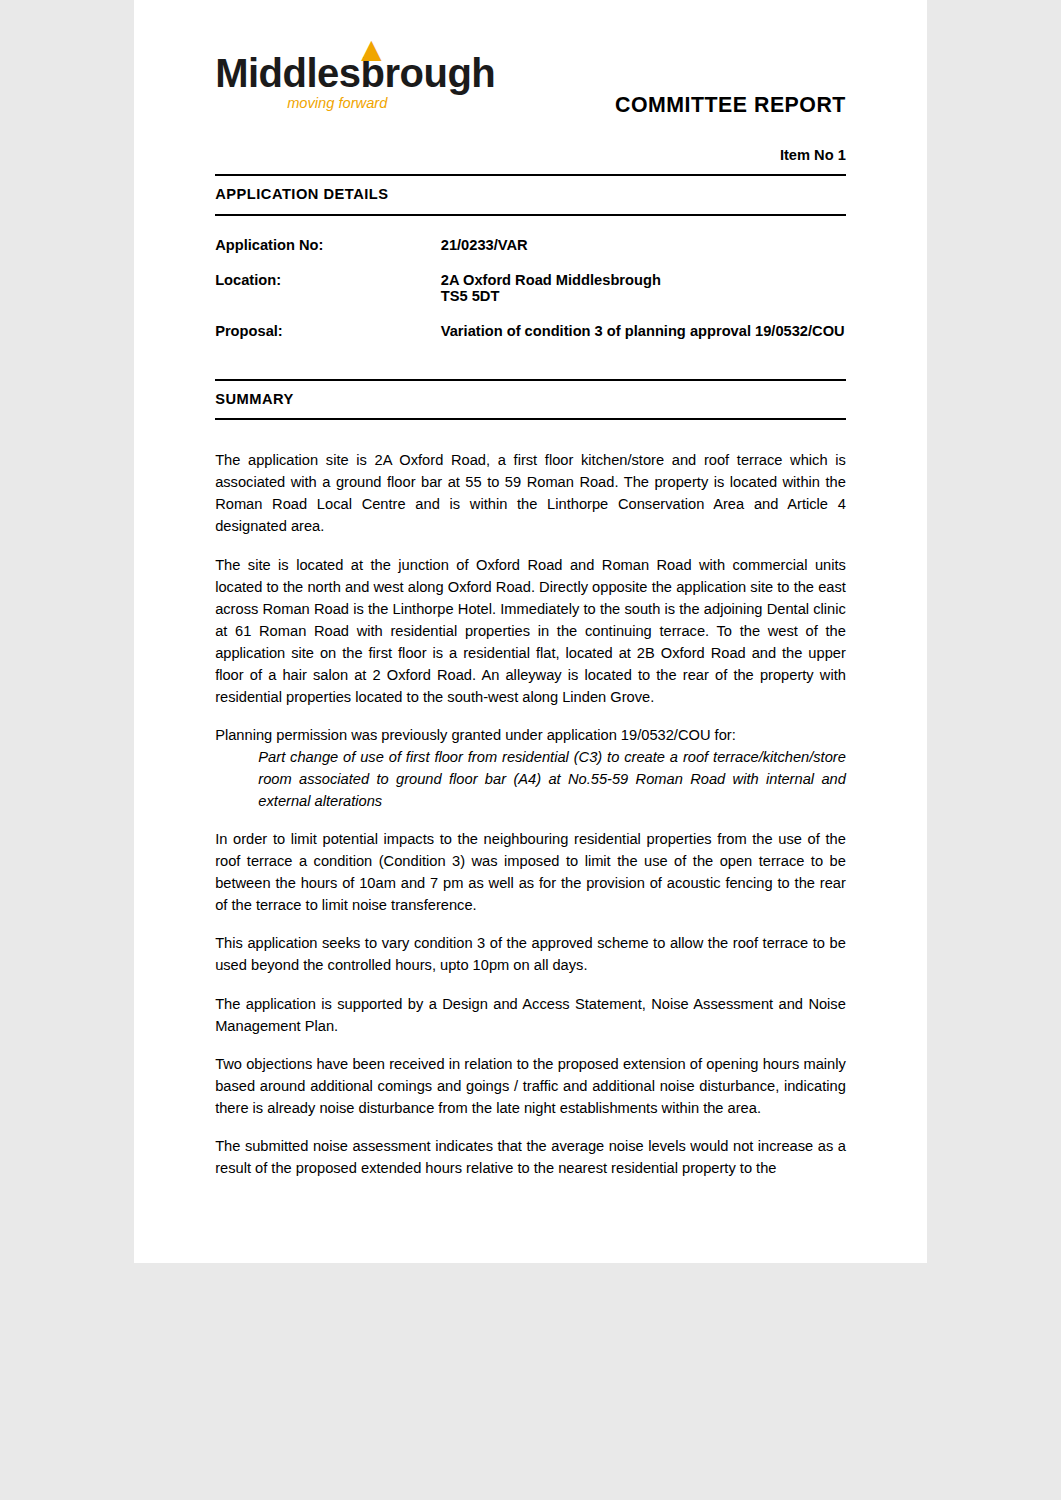▲
Middlesbrough
moving forward
COMMITTEE REPORT
Item No 1
APPLICATION DETAILS
| Application No: | 21/0233/VAR |
| Location: | 2A Oxford Road Middlesbrough TS5 5DT |
| Proposal: | Variation of condition 3 of planning approval 19/0532/COU |
SUMMARY
The application site is 2A Oxford Road, a first floor kitchen/store and roof terrace which is associated with a ground floor bar at 55 to 59 Roman Road. The property is located within the Roman Road Local Centre and is within the Linthorpe Conservation Area and Article 4 designated area.
The site is located at the junction of Oxford Road and Roman Road with commercial units located to the north and west along Oxford Road. Directly opposite the application site to the east across Roman Road is the Linthorpe Hotel. Immediately to the south is the adjoining Dental clinic at 61 Roman Road with residential properties in the continuing terrace. To the west of the application site on the first floor is a residential flat, located at 2B Oxford Road and the upper floor of a hair salon at 2 Oxford Road. An alleyway is located to the rear of the property with residential properties located to the south-west along Linden Grove.
Planning permission was previously granted under application 19/0532/COU for:
Part change of use of first floor from residential (C3) to create a roof terrace/kitchen/store room associated to ground floor bar (A4) at No.55-59 Roman Road with internal and external alterations
In order to limit potential impacts to the neighbouring residential properties from the use of the roof terrace a condition (Condition 3) was imposed to limit the use of the open terrace to be between the hours of 10am and 7 pm as well as for the provision of acoustic fencing to the rear of the terrace to limit noise transference.
This application seeks to vary condition 3 of the approved scheme to allow the roof terrace to be used beyond the controlled hours, upto 10pm on all days.
The application is supported by a Design and Access Statement, Noise Assessment and Noise Management Plan.
Two objections have been received in relation to the proposed extension of opening hours mainly based around additional comings and goings / traffic and additional noise disturbance, indicating there is already noise disturbance from the late night establishments within the area.
The submitted noise assessment indicates that the average noise levels would not increase as a result of the proposed extended hours relative to the nearest residential property to the